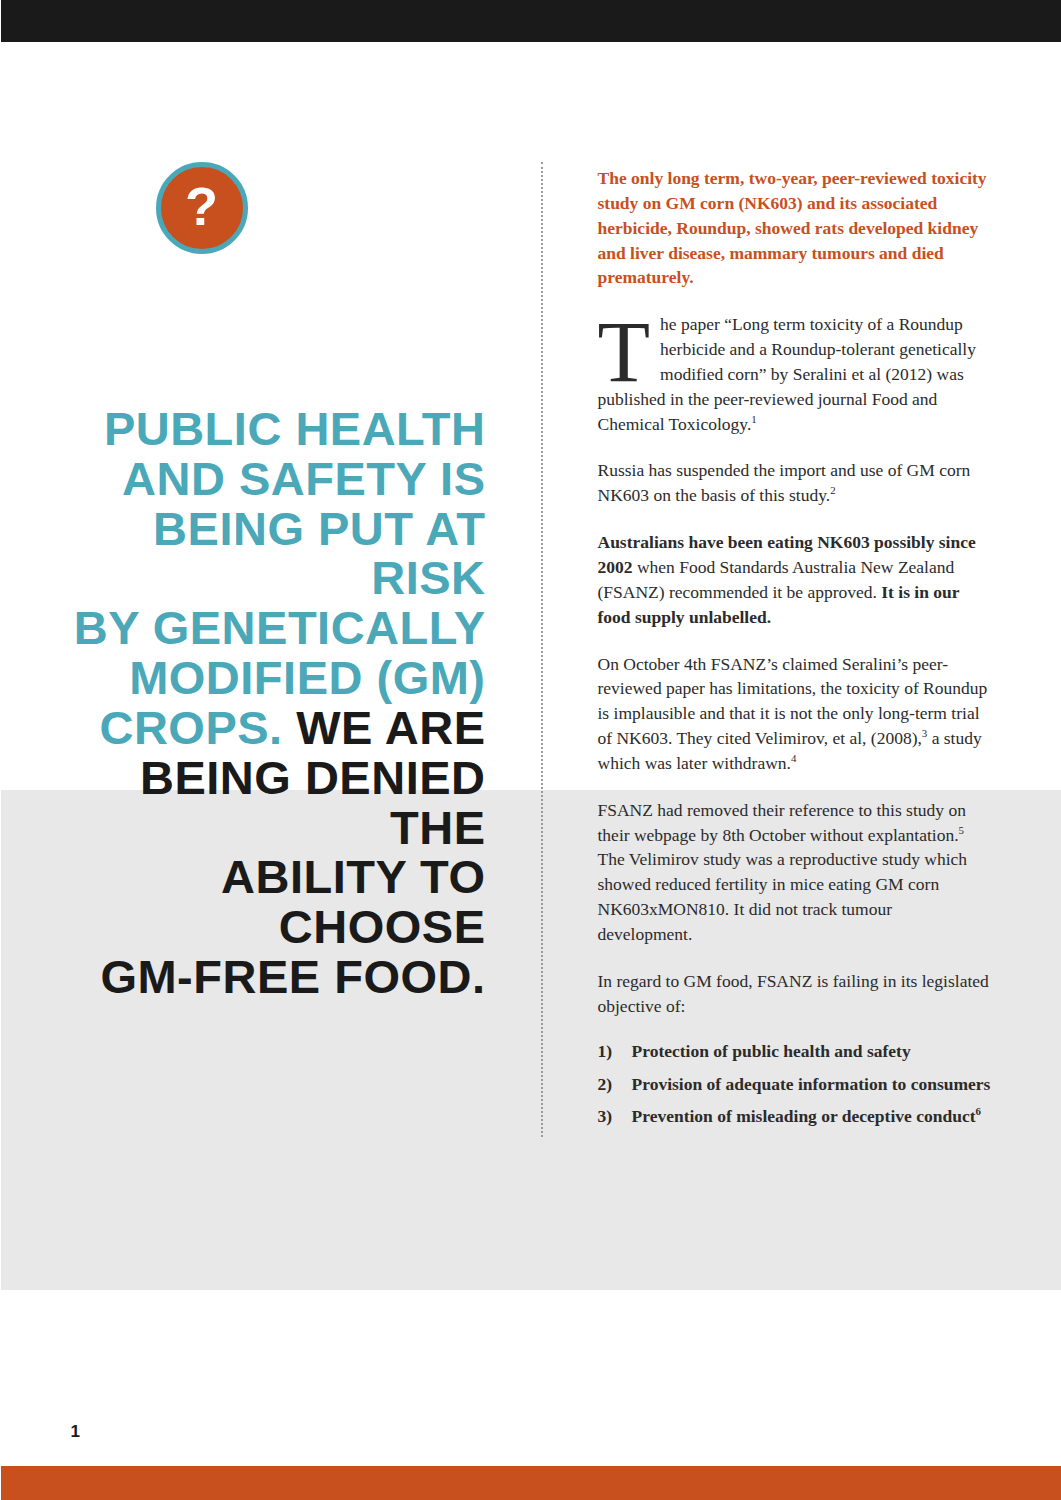?
Public health
and safety is
being put at risk
by genetically
modified (GM)
crops. We are
being denied the
ability to choose
GM-free food.
The only long term, two-year, peer-reviewed toxicity study on GM corn (NK603) and its associated herbicide, Roundup, showed rats developed kidney and liver disease, mammary tumours and died prematurely.
The paper “Long term toxicity of a Roundup herbicide and a Roundup-tolerant genetically modified corn” by Seralini et al (2012) was published in the peer-reviewed journal Food and Chemical Toxicology.1
Russia has suspended the import and use of GM corn NK603 on the basis of this study.2
Australians have been eating NK603 possibly since 2002 when Food Standards Australia New Zealand (FSANZ) recommended it be approved. It is in our food supply unlabelled.
On October 4th FSANZ’s claimed Seralini’s peer-reviewed paper has limitations, the toxicity of Roundup is implausible and that it is not the only long-term trial of NK603. They cited Velimirov, et al, (2008),3 a study which was later withdrawn.4
FSANZ had removed their reference to this study on their webpage by 8th October without explantation.5 The Velimirov study was a reproductive study which showed reduced fertility in mice eating GM corn NK603xMON810. It did not track tumour development.
In regard to GM food, FSANZ is failing in its legislated objective of:
Protection of public health and safety
Provision of adequate information to consumers
Prevention of misleading or deceptive conduct6
1